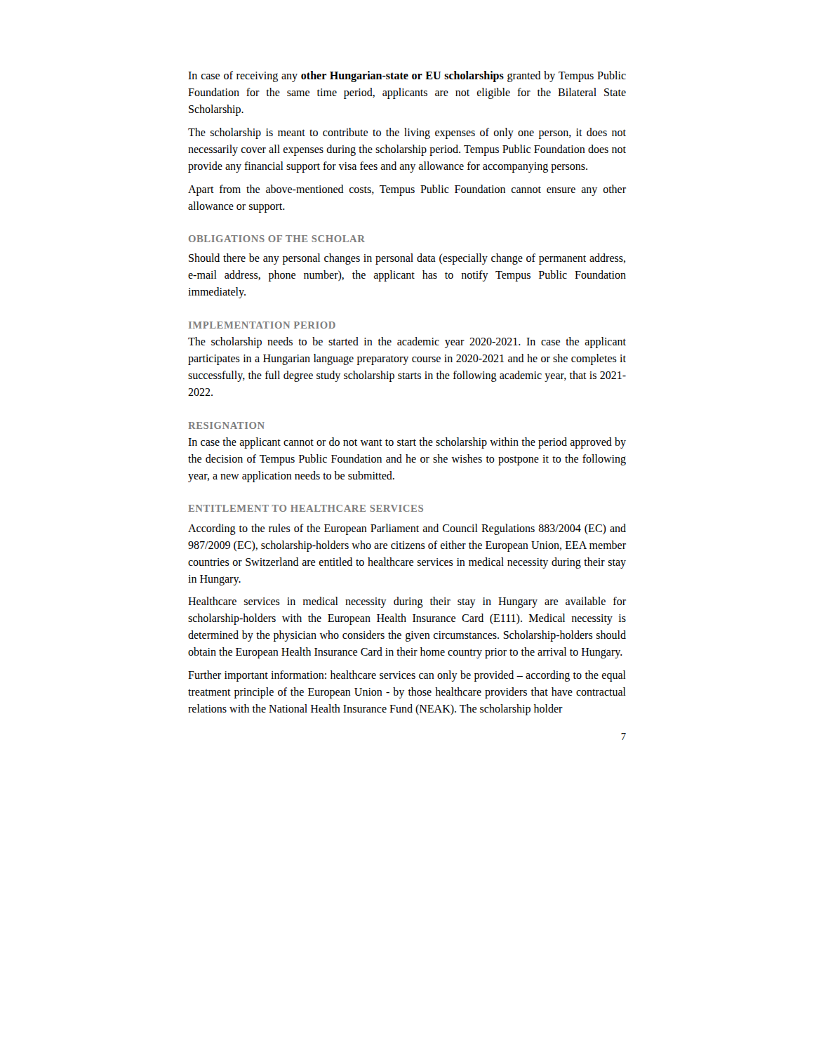In case of receiving any other Hungarian-state or EU scholarships granted by Tempus Public Foundation for the same time period, applicants are not eligible for the Bilateral State Scholarship.
The scholarship is meant to contribute to the living expenses of only one person, it does not necessarily cover all expenses during the scholarship period. Tempus Public Foundation does not provide any financial support for visa fees and any allowance for accompanying persons.
Apart from the above-mentioned costs, Tempus Public Foundation cannot ensure any other allowance or support.
Obligations of the Scholar
Should there be any personal changes in personal data (especially change of permanent address, e-mail address, phone number), the applicant has to notify Tempus Public Foundation immediately.
Implementation Period
The scholarship needs to be started in the academic year 2020-2021. In case the applicant participates in a Hungarian language preparatory course in 2020-2021 and he or she completes it successfully, the full degree study scholarship starts in the following academic year, that is 2021-2022.
Resignation
In case the applicant cannot or do not want to start the scholarship within the period approved by the decision of Tempus Public Foundation and he or she wishes to postpone it to the following year, a new application needs to be submitted.
Entitlement to Healthcare Services
According to the rules of the European Parliament and Council Regulations 883/2004 (EC) and 987/2009 (EC), scholarship-holders who are citizens of either the European Union, EEA member countries or Switzerland are entitled to healthcare services in medical necessity during their stay in Hungary.
Healthcare services in medical necessity during their stay in Hungary are available for scholarship-holders with the European Health Insurance Card (E111). Medical necessity is determined by the physician who considers the given circumstances. Scholarship-holders should obtain the European Health Insurance Card in their home country prior to the arrival to Hungary.
Further important information: healthcare services can only be provided – according to the equal treatment principle of the European Union - by those healthcare providers that have contractual relations with the National Health Insurance Fund (NEAK). The scholarship holder
7